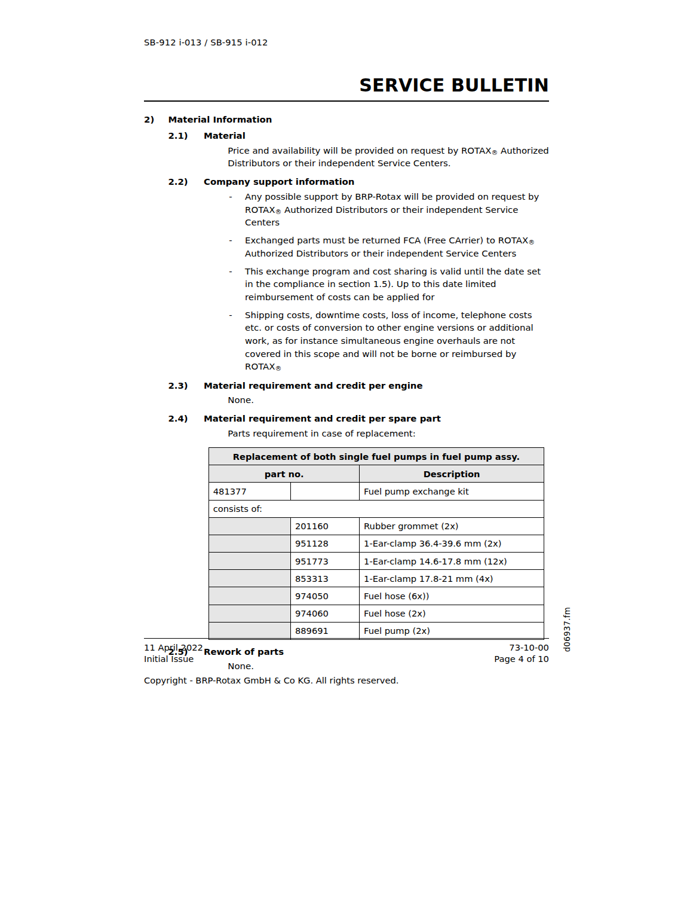SB-912 i-013 / SB-915 i-012
SERVICE BULLETIN
2)
Material Information
2.1)
Material
Price and availability will be provided on request by ROTAX® Authorized Distributors or their independent Service Centers.
2.2)
Company support information
Any possible support by BRP-Rotax will be provided on request by ROTAX® Authorized Distributors or their independent Service Centers
Exchanged parts must be returned FCA (Free CArrier) to ROTAX® Authorized Distributors or their independent Service Centers
This exchange program and cost sharing is valid until the date set in the compliance in section 1.5). Up to this date limited reimbursement of costs can be applied for
Shipping costs, downtime costs, loss of income, telephone costs etc. or costs of conversion to other engine versions or additional work, as for instance simultaneous engine overhauls are not covered in this scope and will not be borne or reimbursed by ROTAX®
2.3)
Material requirement and credit per engine
None.
2.4)
Material requirement and credit per spare part
Parts requirement in case of replacement:
| Replacement of both single fuel pumps in fuel pump assy. |
| --- |
| part no. | Description |
| 481377 | | Fuel pump exchange kit |
| consists of: |
| | 201160 | Rubber grommet (2x) |
| | 951128 | 1-Ear-clamp 36.4-39.6 mm (2x) |
| | 951773 | 1-Ear-clamp 14.6-17.8 mm (12x) |
| | 853313 | 1-Ear-clamp 17.8-21 mm (4x) |
| | 974050 | Fuel hose (6x)) |
| | 974060 | Fuel hose (2x) |
| | 889691 | Fuel pump (2x) |
2.5)
Rework of parts
None.
d06937.fm
11 April 2022
Initial Issue
73-10-00
Page 4 of 10
Copyright - BRP-Rotax GmbH & Co KG. All rights reserved.